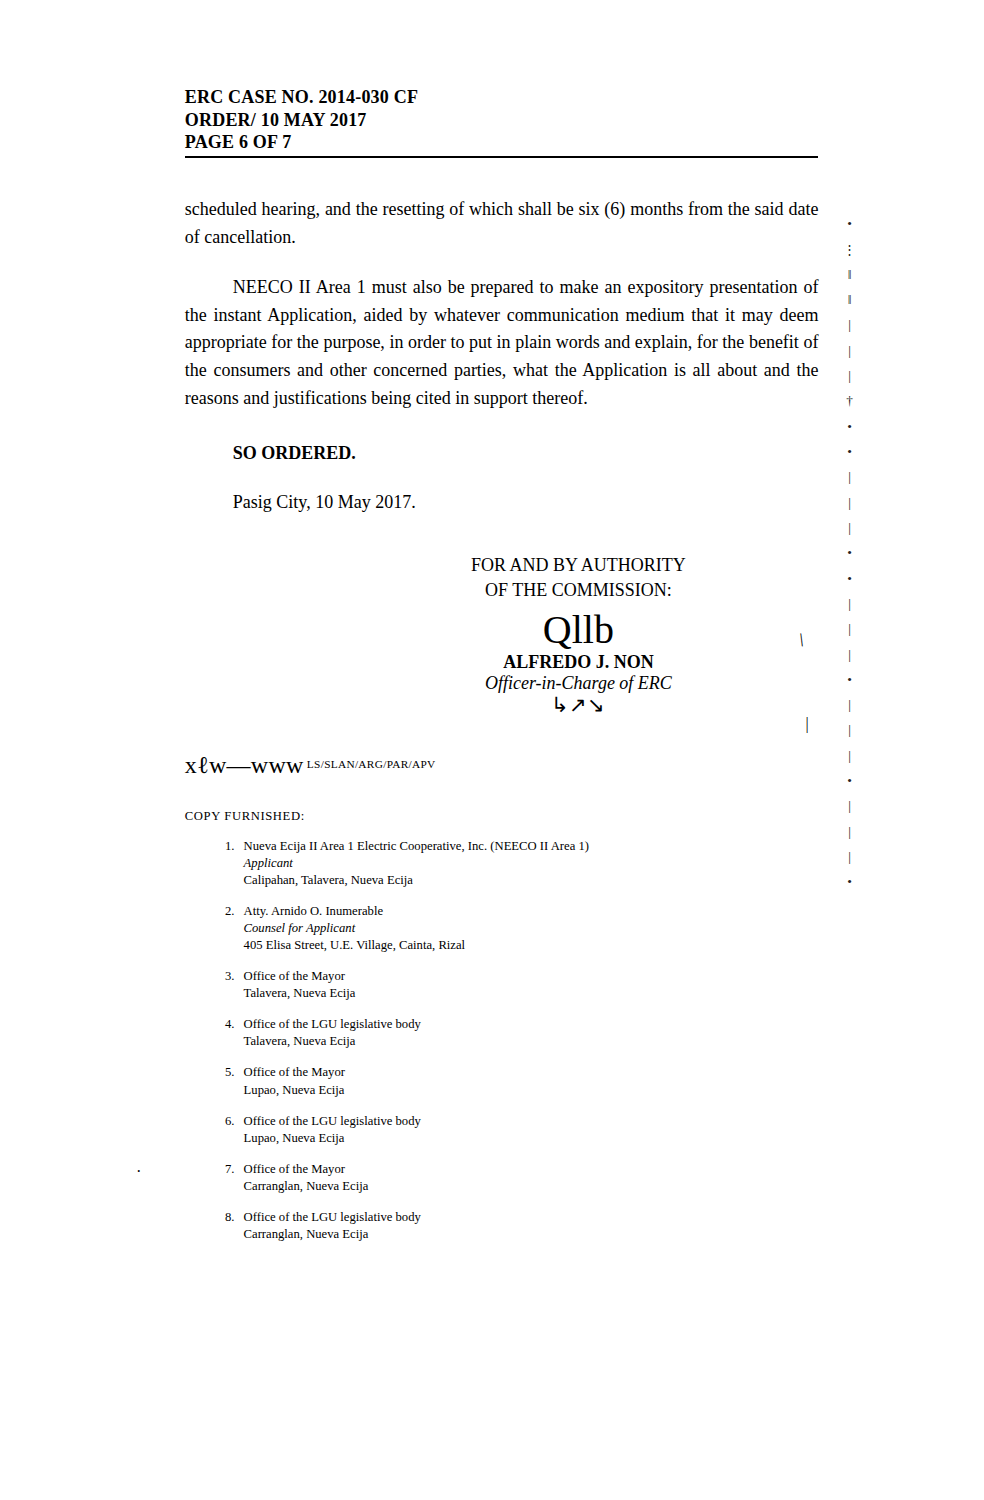ERC CASE NO. 2014-030 CF
ORDER/ 10 MAY 2017
PAGE 6 OF 7
scheduled hearing, and the resetting of which shall be six (6) months from the said date of cancellation.
NEECO II Area 1 must also be prepared to make an expository presentation of the instant Application, aided by whatever communication medium that it may deem appropriate for the purpose, in order to put in plain words and explain, for the benefit of the consumers and other concerned parties, what the Application is all about and the reasons and justifications being cited in support thereof.
SO ORDERED.
Pasig City, 10 May 2017.
FOR AND BY AUTHORITY OF THE COMMISSION:
Qllb
ALFREDO J. NON
Officer-in-Charge of ERC
↳↗↘
xℓw—www LS/SLAN/ARG/PAR/APV
COPY FURNISHED:
Nueva Ecija II Area 1 Electric Cooperative, Inc. (NEECO II Area 1)
Applicant
Calipahan, Talavera, Nueva Ecija
Atty. Arnido O. Inumerable
Counsel for Applicant
405 Elisa Street, U.E. Village, Cainta, Rizal
Office of the Mayor
Talavera, Nueva Ecija
Office of the LGU legislative body
Talavera, Nueva Ecija
Office of the Mayor
Lupao, Nueva Ecija
Office of the LGU legislative body
Lupao, Nueva Ecija
Office of the Mayor
Carranglan, Nueva Ecija
Office of the LGU legislative body
Carranglan, Nueva Ecija
\
|
• ⋮ ‖ ‖ | | | † • • | | | • • | | | • | | | • | | | •
.